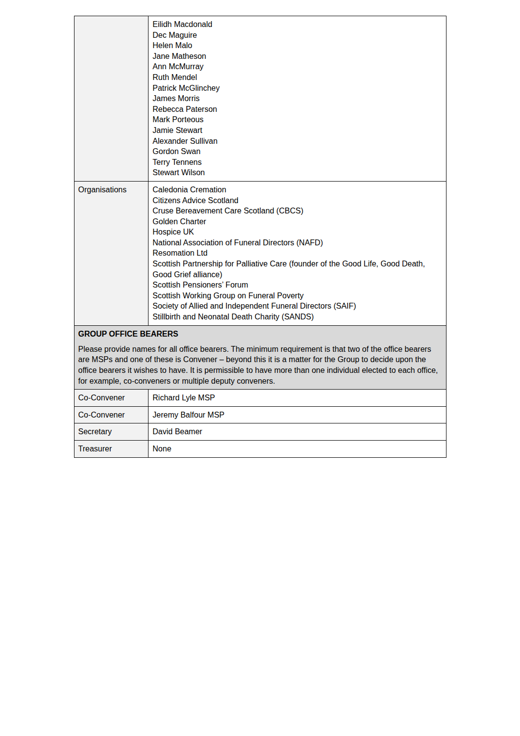| | Eilidh Macdonald Dec Maguire Helen Malo Jane Matheson Ann McMurray Ruth Mendel Patrick McGlinchey James Morris Rebecca Paterson Mark Porteous Jamie Stewart Alexander Sullivan Gordon Swan Terry Tennens Stewart Wilson |
| Organisations | Caledonia Cremation Citizens Advice Scotland Cruse Bereavement Care Scotland (CBCS) Golden Charter Hospice UK National Association of Funeral Directors (NAFD) Resomation Ltd Scottish Partnership for Palliative Care (founder of the Good Life, Good Death, Good Grief alliance) Scottish Pensioners’ Forum Scottish Working Group on Funeral Poverty Society of Allied and Independent Funeral Directors (SAIF) Stillbirth and Neonatal Death Charity (SANDS) |
| GROUP OFFICE BEARERS Please provide names for all office bearers. The minimum requirement is that two of the office bearers are MSPs and one of these is Convener – beyond this it is a matter for the Group to decide upon the office bearers it wishes to have. It is permissible to have more than one individual elected to each office, for example, co-conveners or multiple deputy conveners. |
| Co-Convener | Richard Lyle MSP |
| Co-Convener | Jeremy Balfour MSP |
| Secretary | David Beamer |
| Treasurer | None |